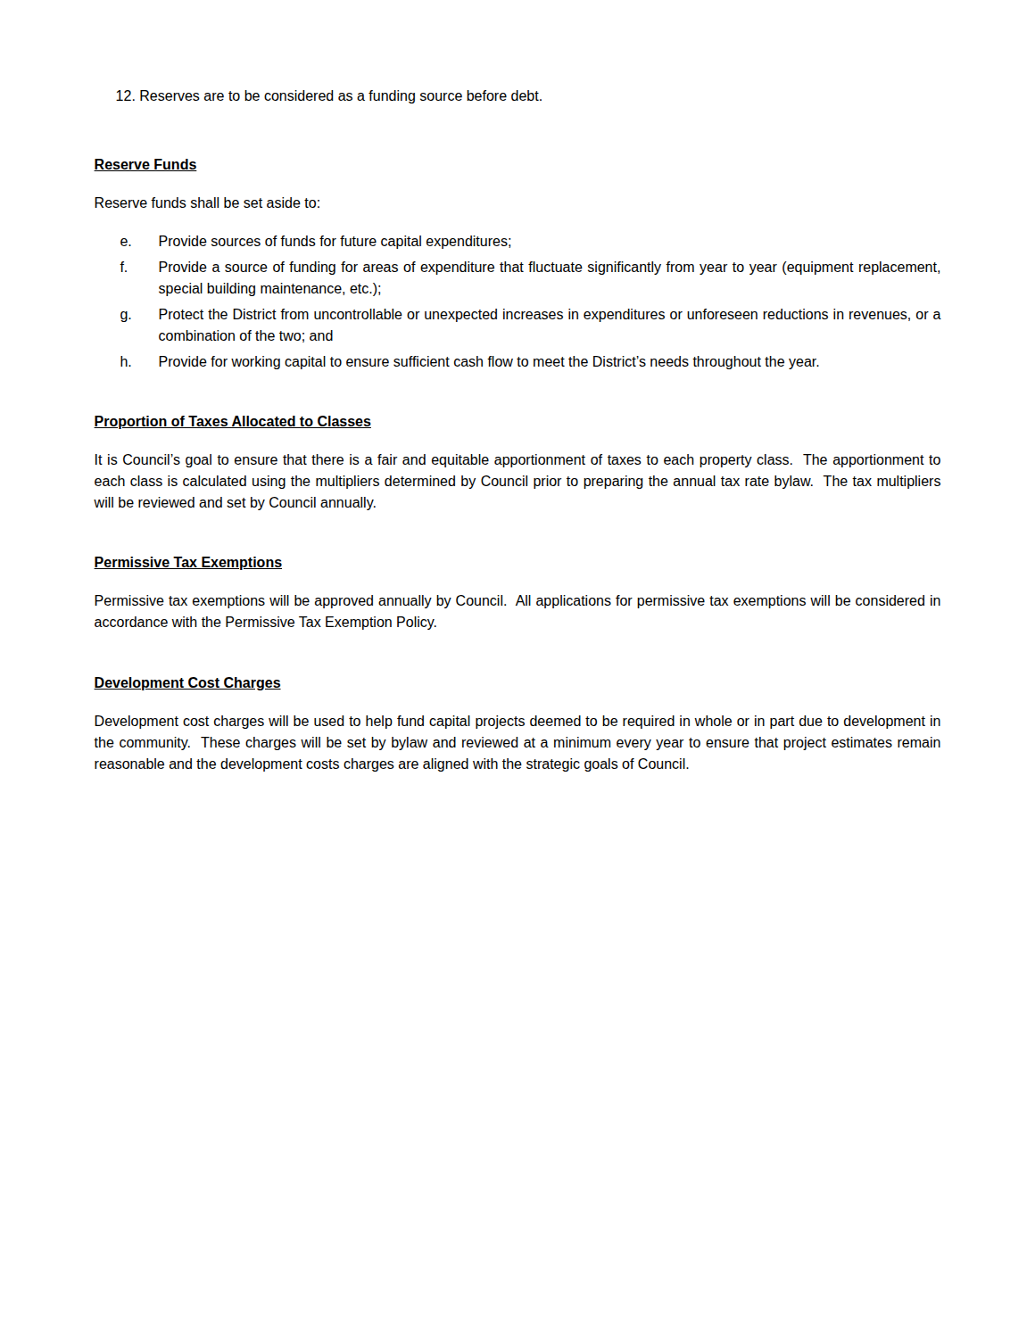12. Reserves are to be considered as a funding source before debt.
Reserve Funds
Reserve funds shall be set aside to:
e. Provide sources of funds for future capital expenditures;
f. Provide a source of funding for areas of expenditure that fluctuate significantly from year to year (equipment replacement, special building maintenance, etc.);
g. Protect the District from uncontrollable or unexpected increases in expenditures or unforeseen reductions in revenues, or a combination of the two; and
h. Provide for working capital to ensure sufficient cash flow to meet the District’s needs throughout the year.
Proportion of Taxes Allocated to Classes
It is Council’s goal to ensure that there is a fair and equitable apportionment of taxes to each property class. The apportionment to each class is calculated using the multipliers determined by Council prior to preparing the annual tax rate bylaw. The tax multipliers will be reviewed and set by Council annually.
Permissive Tax Exemptions
Permissive tax exemptions will be approved annually by Council. All applications for permissive tax exemptions will be considered in accordance with the Permissive Tax Exemption Policy.
Development Cost Charges
Development cost charges will be used to help fund capital projects deemed to be required in whole or in part due to development in the community. These charges will be set by bylaw and reviewed at a minimum every year to ensure that project estimates remain reasonable and the development costs charges are aligned with the strategic goals of Council.